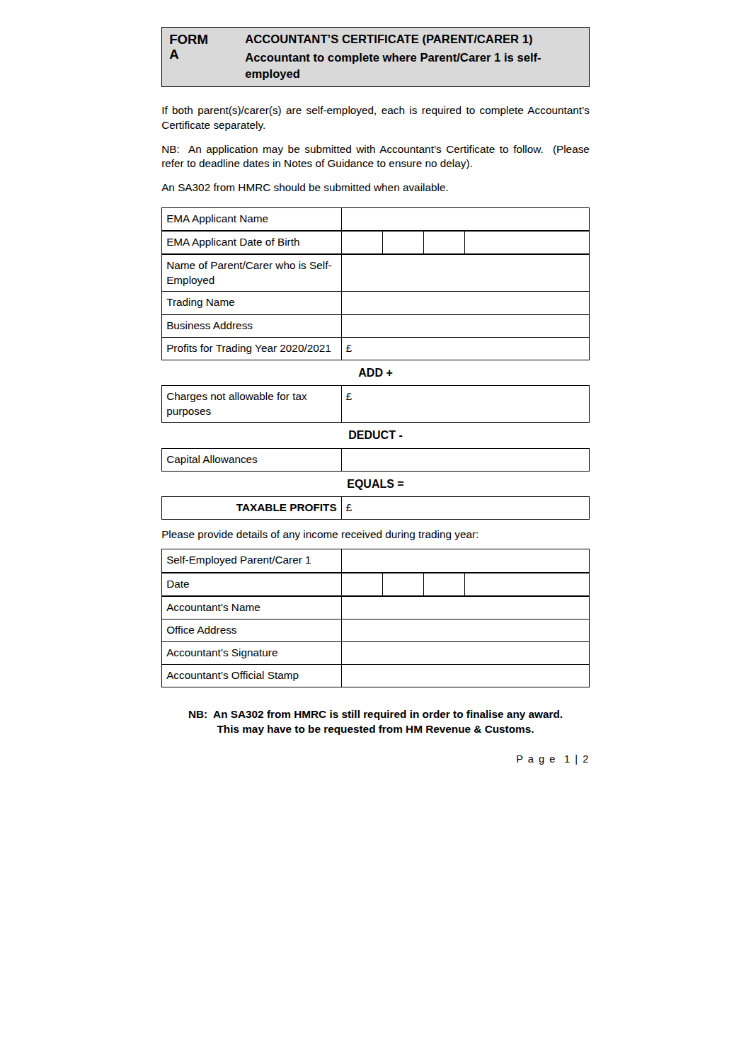FORM A
ACCOUNTANT’S CERTIFICATE (PARENT/CARER 1)
Accountant to complete where Parent/Carer 1 is self-employed
If both parent(s)/carer(s) are self-employed, each is required to complete Accountant’s Certificate separately.
NB: An application may be submitted with Accountant’s Certificate to follow. (Please refer to deadline dates in Notes of Guidance to ensure no delay).
An SA302 from HMRC should be submitted when available.
| EMA Applicant Name | |
| EMA Applicant Date of Birth | | | | |
| Name of Parent/Carer who is Self-Employed | |
| Trading Name | |
| Business Address | |
| Profits for Trading Year 2020/2021 | £ |
ADD +
| Charges not allowable for tax purposes | £ |
DEDUCT -
| Capital Allowances | |
EQUALS =
| TAXABLE PROFITS | £ |
Please provide details of any income received during trading year:
| Self-Employed Parent/Carer 1 | |
| Date | | | | |
| Accountant’s Name | |
| Office Address | |
| Accountant’s Signature | |
| Accountant’s Official Stamp | |
NB: An SA302 from HMRC is still required in order to finalise any award.
This may have to be requested from HM Revenue & Customs.
P a g e 1 | 2